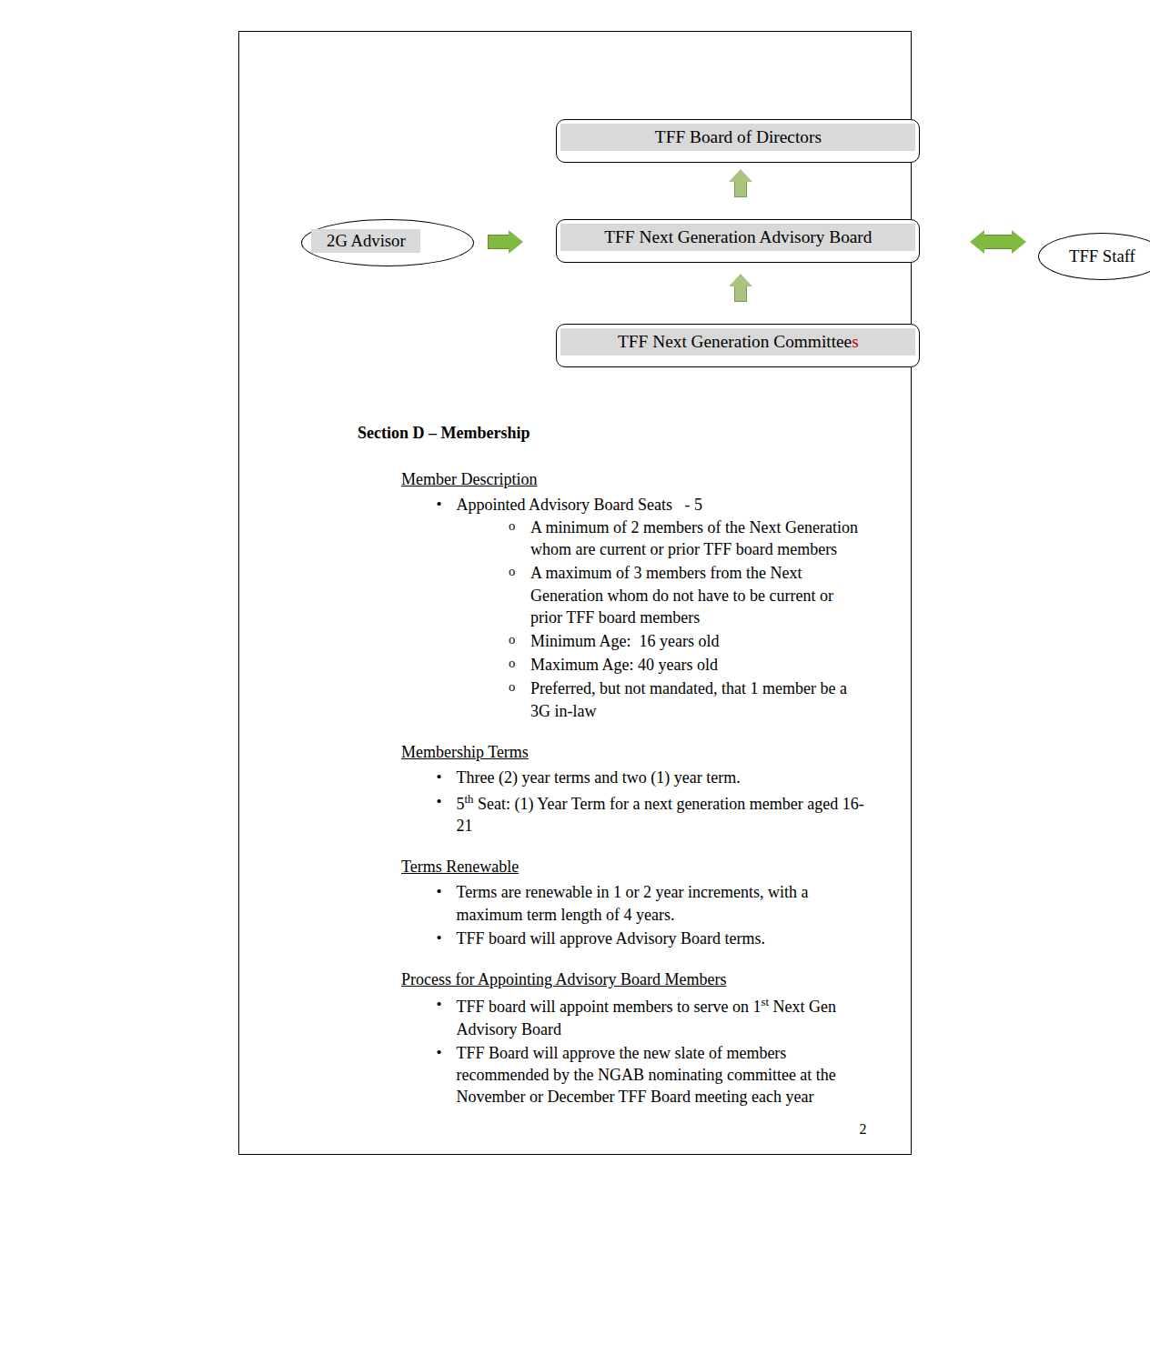TFF Board of Directors
TFF Next Generation Advisory Board
TFF Next Generation Committees
2G Advisor
TFF Staff
Section D – Membership
Member Description
Appointed Advisory Board Seats - 5
A minimum of 2 members of the Next Generation whom are current or prior TFF board members
A maximum of 3 members from the Next Generation whom do not have to be current or prior TFF board members
Minimum Age: 16 years old
Maximum Age: 40 years old
Preferred, but not mandated, that 1 member be a 3G in-law
Membership Terms
Three (2) year terms and two (1) year term.
5th Seat: (1) Year Term for a next generation member aged 16-21
Terms Renewable
Terms are renewable in 1 or 2 year increments, with a maximum term length of 4 years.
TFF board will approve Advisory Board terms.
Process for Appointing Advisory Board Members
TFF board will appoint members to serve on 1st Next Gen Advisory Board
TFF Board will approve the new slate of members recommended by the NGAB nominating committee at the November or December TFF Board meeting each year
2